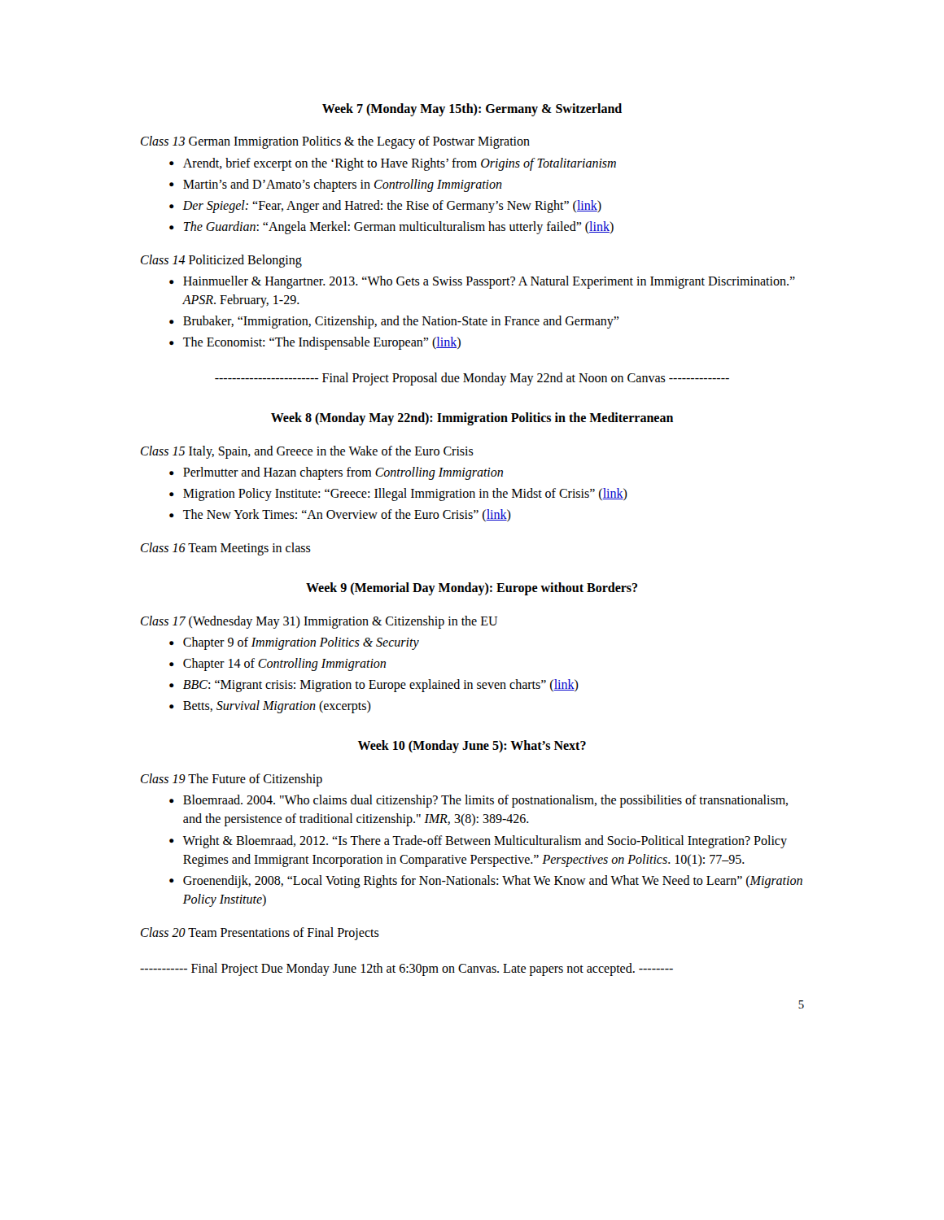Week 7 (Monday May 15th): Germany & Switzerland
Class 13 German Immigration Politics & the Legacy of Postwar Migration
Arendt, brief excerpt on the ‘Right to Have Rights’ from Origins of Totalitarianism
Martin’s and D’Amato’s chapters in Controlling Immigration
Der Spiegel: “Fear, Anger and Hatred: the Rise of Germany’s New Right” (link)
The Guardian: “Angela Merkel: German multiculturalism has utterly failed” (link)
Class 14 Politicized Belonging
Hainmueller & Hangartner. 2013. “Who Gets a Swiss Passport? A Natural Experiment in Immigrant Discrimination.” APSR. February, 1-29.
Brubaker, “Immigration, Citizenship, and the Nation-State in France and Germany”
The Economist: “The Indispensable European” (link)
------------------------ Final Project Proposal due Monday May 22nd at Noon on Canvas --------------
Week 8 (Monday May 22nd): Immigration Politics in the Mediterranean
Class 15 Italy, Spain, and Greece in the Wake of the Euro Crisis
Perlmutter and Hazan chapters from Controlling Immigration
Migration Policy Institute: “Greece: Illegal Immigration in the Midst of Crisis” (link)
The New York Times: “An Overview of the Euro Crisis” (link)
Class 16 Team Meetings in class
Week 9 (Memorial Day Monday): Europe without Borders?
Class 17 (Wednesday May 31) Immigration & Citizenship in the EU
Chapter 9 of Immigration Politics & Security
Chapter 14 of Controlling Immigration
BBC: “Migrant crisis: Migration to Europe explained in seven charts” (link)
Betts, Survival Migration (excerpts)
Week 10 (Monday June 5): What’s Next?
Class 19 The Future of Citizenship
Bloemraad. 2004. "Who claims dual citizenship? The limits of postnationalism, the possibilities of transnationalism, and the persistence of traditional citizenship." IMR, 3(8): 389-426.
Wright & Bloemraad, 2012. “Is There a Trade-off Between Multiculturalism and Socio-Political Integration? Policy Regimes and Immigrant Incorporation in Comparative Perspective.” Perspectives on Politics. 10(1): 77–95.
Groenendijk, 2008, “Local Voting Rights for Non-Nationals: What We Know and What We Need to Learn” (Migration Policy Institute)
Class 20 Team Presentations of Final Projects
----------- Final Project Due Monday June 12th at 6:30pm on Canvas. Late papers not accepted. --------
5